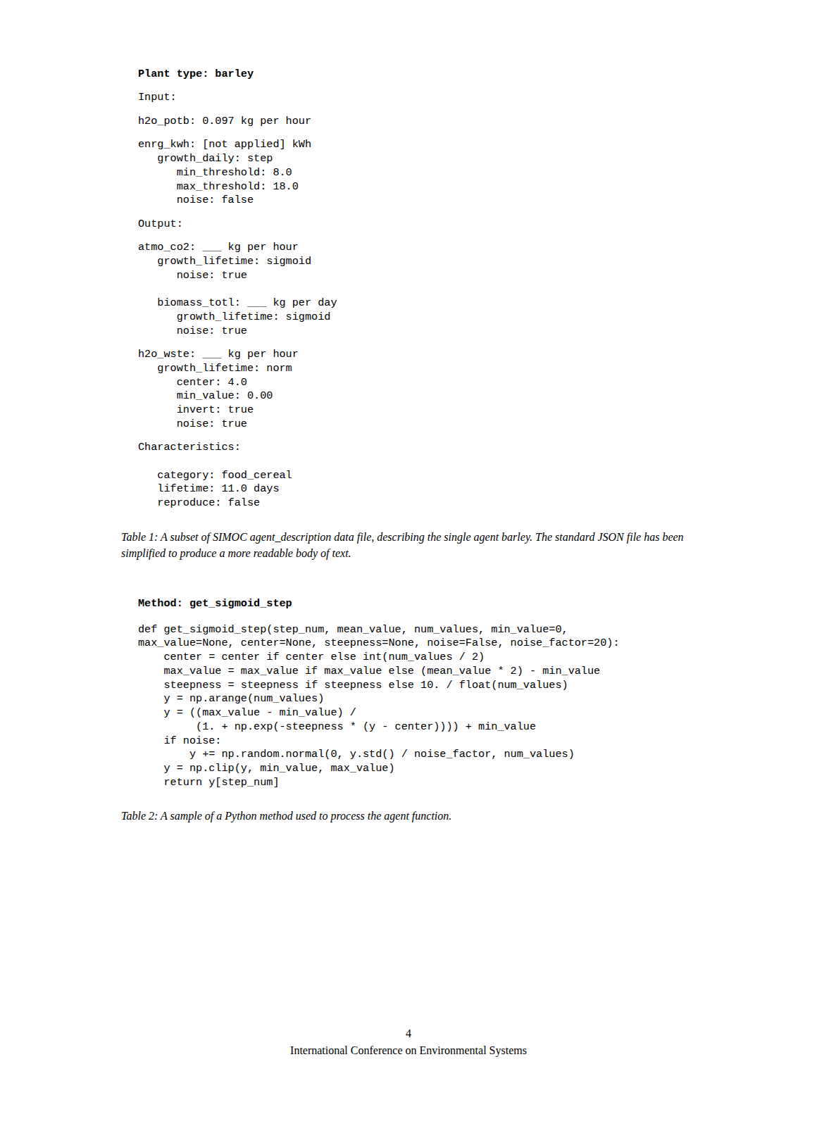Plant type: barley
Input:
h2o_potb: 0.097 kg per hour
enrg_kwh: [not applied] kWh growth_daily: step min_threshold: 8.0 max_threshold: 18.0 noise: false
Output:
atmo_co2: ___ kg per hour growth_lifetime: sigmoid noise: true biomass_totl: ___ kg per day growth_lifetime: sigmoid noise: true
h2o_wste: ___ kg per hour growth_lifetime: norm center: 4.0 min_value: 0.00 invert: true noise: true
Characteristics: category: food_cereal lifetime: 11.0 days reproduce: false
Table 1: A subset of SIMOC agent_description data file, describing the single agent barley. The standard JSON file has been simplified to produce a more readable body of text.
Method: get_sigmoid_step
def get_sigmoid_step(step_num, mean_value, num_values, min_value=0,
max_value=None, center=None, steepness=None, noise=False, noise_factor=20):
    center = center if center else int(num_values / 2)
    max_value = max_value if max_value else (mean_value * 2) - min_value
    steepness = steepness if steepness else 10. / float(num_values)
    y = np.arange(num_values)
    y = ((max_value - min_value) /
         (1. + np.exp(-steepness * (y - center)))) + min_value
    if noise:
        y += np.random.normal(0, y.std() / noise_factor, num_values)
    y = np.clip(y, min_value, max_value)
    return y[step_num]
Table 2: A sample of a Python method used to process the agent function.
4
International Conference on Environmental Systems